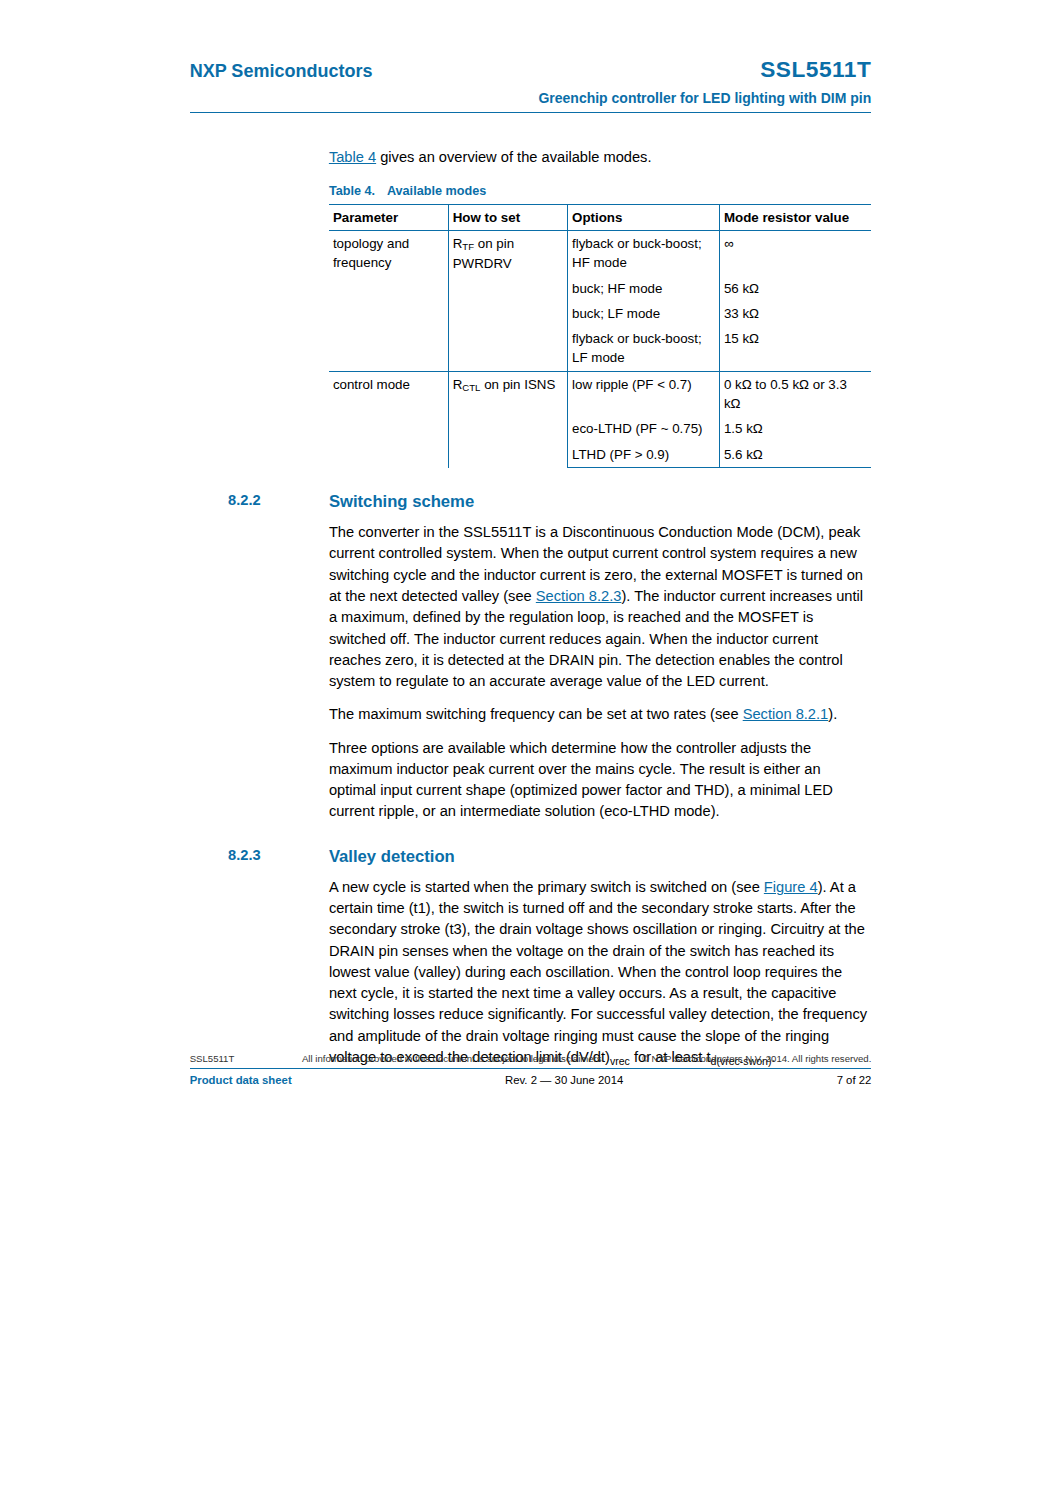NXP Semiconductors
SSL5511T
Greenchip controller for LED lighting with DIM pin
Table 4 gives an overview of the available modes.
Table 4. Available modes
| Parameter | How to set | Options | Mode resistor value |
| --- | --- | --- | --- |
| topology and frequency | R TF on pin PWRDRV | flyback or buck-boost; HF mode | ∞ |
| buck; HF mode | 56 kΩ |
| buck; LF mode | 33 kΩ |
| flyback or buck-boost; LF mode | 15 kΩ |
| control mode | R CTL on pin ISNS | low ripple (PF < 0.7) | 0 kΩ to 0.5 kΩ or 3.3 kΩ |
| eco-LTHD (PF ~ 0.75) | 1.5 kΩ |
| LTHD (PF > 0.9) | 5.6 kΩ |
8.2.2 Switching scheme
The converter in the SSL5511T is a Discontinuous Conduction Mode (DCM), peak current controlled system. When the output current control system requires a new switching cycle and the inductor current is zero, the external MOSFET is turned on at the next detected valley (see Section 8.2.3). The inductor current increases until a maximum, defined by the regulation loop, is reached and the MOSFET is switched off. The inductor current reduces again. When the inductor current reaches zero, it is detected at the DRAIN pin. The detection enables the control system to regulate to an accurate average value of the LED current.
The maximum switching frequency can be set at two rates (see Section 8.2.1).
Three options are available which determine how the controller adjusts the maximum inductor peak current over the mains cycle. The result is either an optimal input current shape (optimized power factor and THD), a minimal LED current ripple, or an intermediate solution (eco-LTHD mode).
8.2.3 Valley detection
A new cycle is started when the primary switch is switched on (see Figure 4). At a certain time (t1), the switch is turned off and the secondary stroke starts. After the secondary stroke (t3), the drain voltage shows oscillation or ringing. Circuitry at the DRAIN pin senses when the voltage on the drain of the switch has reached its lowest value (valley) during each oscillation. When the control loop requires the next cycle, it is started the next time a valley occurs. As a result, the capacitive switching losses reduce significantly. For successful valley detection, the frequency and amplitude of the drain voltage ringing must cause the slope of the ringing voltage to exceed the detection limit (dV/dt)vrec for at least td(vrec-swon).
SSL5511T
All information provided in this document is subject to legal disclaimers.
© NXP Semiconductors N.V. 2014. All rights reserved.
Product data sheet
Rev. 2 — 30 June 2014
7 of 22